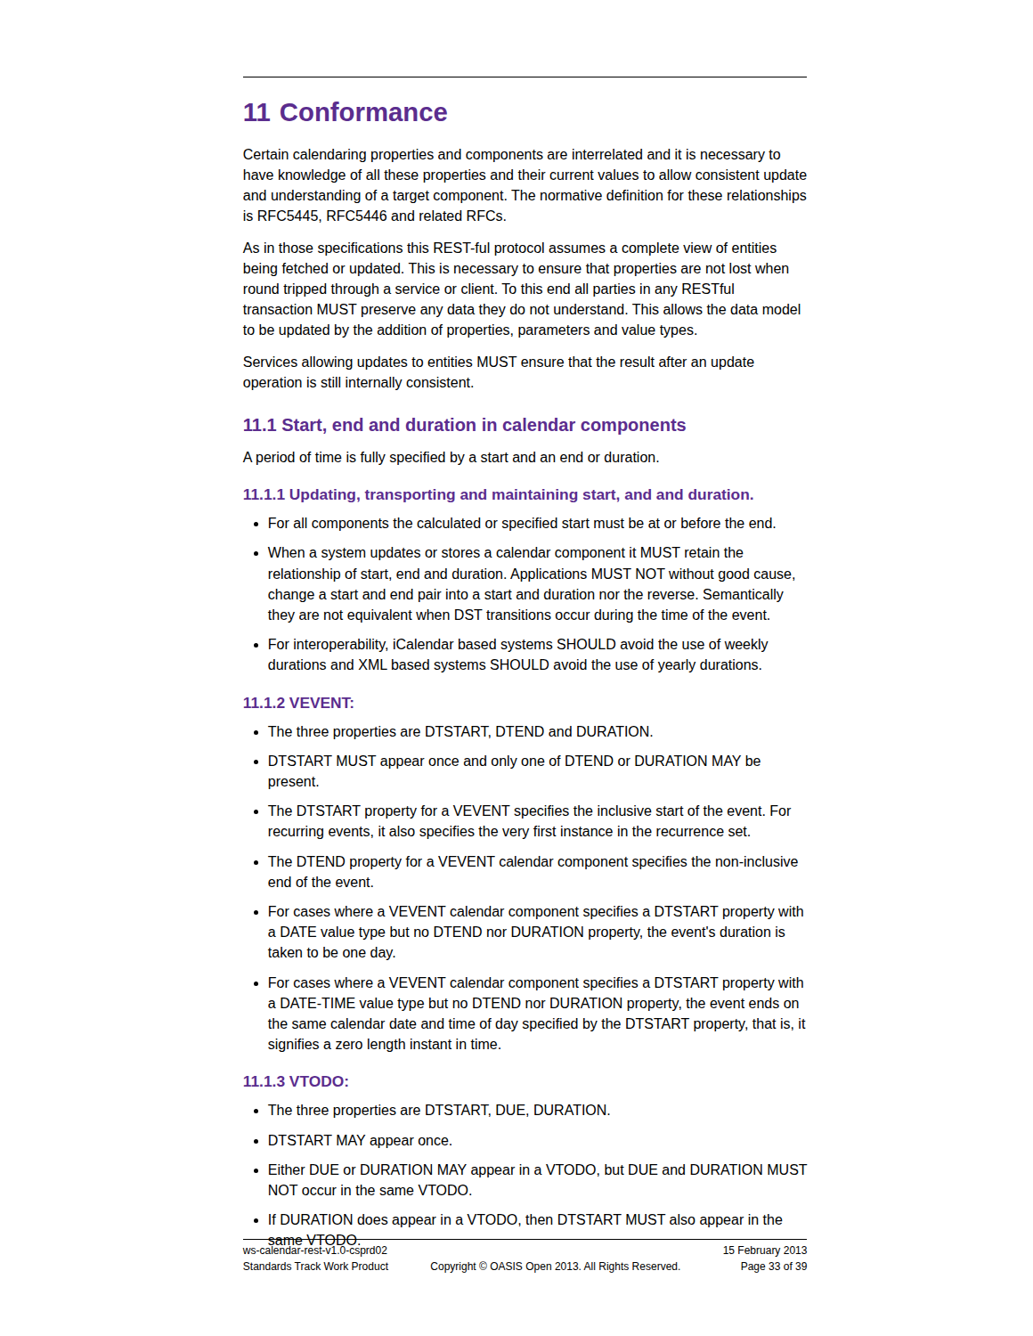11 Conformance
Certain calendaring properties and components are interrelated and it is necessary to have knowledge of all these properties and their current values to allow consistent update and understanding of a target component. The normative definition for these relationships is RFC5445, RFC5446 and related RFCs.
As in those specifications this REST-ful protocol assumes a complete view of entities being fetched or updated. This is necessary to ensure that properties are not lost when round tripped through a service or client. To this end all parties in any RESTful transaction MUST preserve any data they do not understand. This allows the data model to be updated by the addition of properties, parameters and value types.
Services allowing updates to entities MUST ensure that the result after an update operation is still internally consistent.
11.1 Start, end and duration in calendar components
A period of time is fully specified by a start and an end or duration.
11.1.1 Updating, transporting and maintaining start, and and duration.
For all components the calculated or specified start must be at or before the end.
When a system updates or stores a calendar component it MUST retain the relationship of start, end and duration. Applications MUST NOT without good cause, change a start and end pair into a start and duration nor the reverse. Semantically they are not equivalent when DST transitions occur during the time of the event.
For interoperability, iCalendar based systems SHOULD avoid the use of weekly durations and XML based systems SHOULD avoid the use of yearly durations.
11.1.2 VEVENT:
The three properties are DTSTART, DTEND and DURATION.
DTSTART MUST appear once and only one of DTEND or DURATION MAY be present.
The DTSTART property for a VEVENT specifies the inclusive start of the event. For recurring events, it also specifies the very first instance in the recurrence set.
The DTEND property for a VEVENT calendar component specifies the non-inclusive end of the event.
For cases where a VEVENT calendar component specifies a DTSTART property with a DATE value type but no DTEND nor DURATION property, the event's duration is taken to be one day.
For cases where a VEVENT calendar component specifies a DTSTART property with a DATE-TIME value type but no DTEND nor DURATION property, the event ends on the same calendar date and time of day specified by the DTSTART property, that is, it signifies a zero length instant in time.
11.1.3 VTODO:
The three properties are DTSTART, DUE, DURATION.
DTSTART MAY appear once.
Either DUE or DURATION MAY appear in a VTODO, but DUE and DURATION MUST NOT occur in the same VTODO.
If DURATION does appear in a VTODO, then DTSTART MUST also appear in the same VTODO.
ws-calendar-rest-v1.0-csprd02 Standards Track Work Product
Copyright © OASIS Open 2013. All Rights Reserved.
15 February 2013 Page 33 of 39